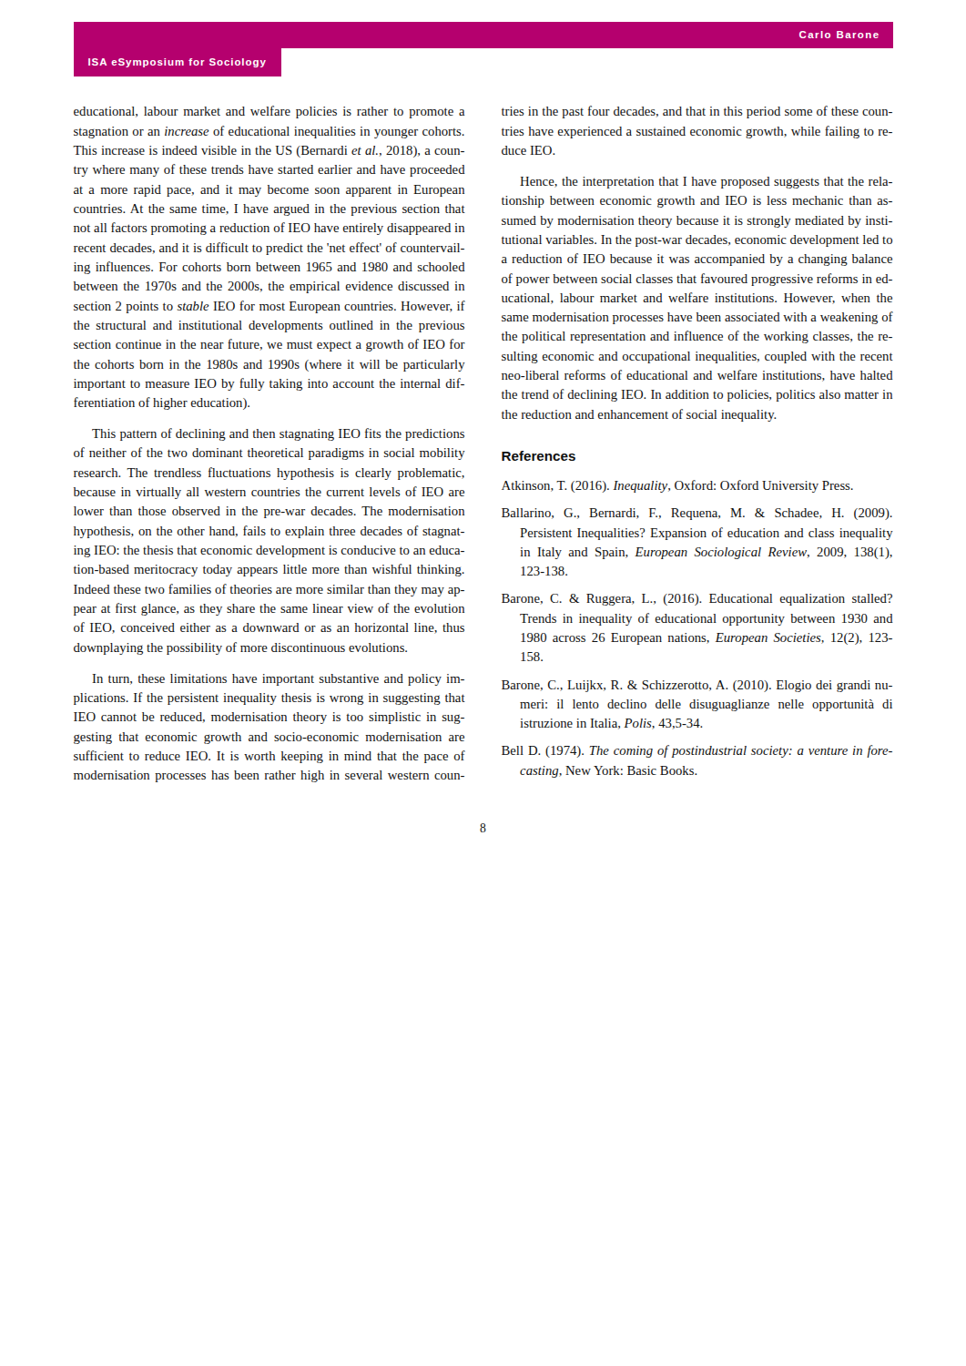Carlo Barone
ISA eSymposium for Sociology
educational, labour market and welfare policies is rather to promote a stagnation or an increase of educational inequalities in younger cohorts. This increase is indeed visible in the US (Bernardi et al., 2018), a country where many of these trends have started earlier and have proceeded at a more rapid pace, and it may become soon apparent in European countries. At the same time, I have argued in the previous section that not all factors promoting a reduction of IEO have entirely disappeared in recent decades, and it is difficult to predict the 'net effect' of countervailing influences. For cohorts born between 1965 and 1980 and schooled between the 1970s and the 2000s, the empirical evidence discussed in section 2 points to stable IEO for most European countries. However, if the structural and institutional developments outlined in the previous section continue in the near future, we must expect a growth of IEO for the cohorts born in the 1980s and 1990s (where it will be particularly important to measure IEO by fully taking into account the internal differentiation of higher education).
This pattern of declining and then stagnating IEO fits the predictions of neither of the two dominant theoretical paradigms in social mobility research. The trendless fluctuations hypothesis is clearly problematic, because in virtually all western countries the current levels of IEO are lower than those observed in the pre-war decades. The modernisation hypothesis, on the other hand, fails to explain three decades of stagnating IEO: the thesis that economic development is conducive to an education-based meritocracy today appears little more than wishful thinking. Indeed these two families of theories are more similar than they may appear at first glance, as they share the same linear view of the evolution of IEO, conceived either as a downward or as an horizontal line, thus downplaying the possibility of more discontinuous evolutions.
In turn, these limitations have important substantive and policy implications. If the persistent inequality thesis is wrong in suggesting that IEO cannot be reduced, modernisation theory is too simplistic in suggesting that economic growth and socio-economic modernisation are sufficient to reduce IEO. It is worth keeping in mind that the pace of modernisation processes has been rather high in several western countries in the past four decades, and that in this period some of these countries have experienced a sustained economic growth, while failing to reduce IEO.
Hence, the interpretation that I have proposed suggests that the relationship between economic growth and IEO is less mechanic than assumed by modernisation theory because it is strongly mediated by institutional variables. In the post-war decades, economic development led to a reduction of IEO because it was accompanied by a changing balance of power between social classes that favoured progressive reforms in educational, labour market and welfare institutions. However, when the same modernisation processes have been associated with a weakening of the political representation and influence of the working classes, the resulting economic and occupational inequalities, coupled with the recent neo-liberal reforms of educational and welfare institutions, have halted the trend of declining IEO. In addition to policies, politics also matter in the reduction and enhancement of social inequality.
References
Atkinson, T. (2016). Inequality, Oxford: Oxford University Press.
Ballarino, G., Bernardi, F., Requena, M. & Schadee, H. (2009). Persistent Inequalities? Expansion of education and class inequality in Italy and Spain, European Sociological Review, 2009, 138(1), 123-138.
Barone, C. & Ruggera, L., (2016). Educational equalization stalled? Trends in inequality of educational opportunity between 1930 and 1980 across 26 European nations, European Societies, 12(2), 123-158.
Barone, C., Luijkx, R. & Schizzerotto, A. (2010). Elogio dei grandi numeri: il lento declino delle disuguaglianze nelle opportunità di istruzione in Italia, Polis, 43,5-34.
Bell D. (1974). The coming of postindustrial society: a venture in forecasting, New York: Basic Books.
8